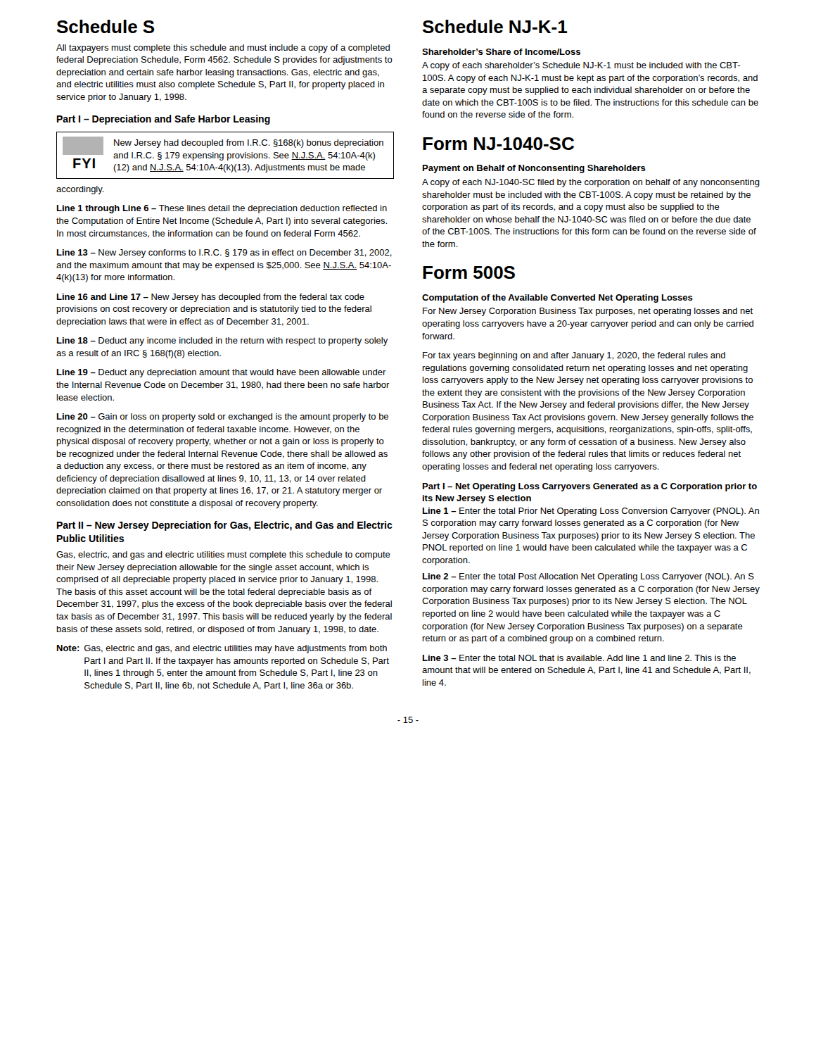Schedule S
All taxpayers must complete this schedule and must include a copy of a completed federal Depreciation Schedule, Form 4562. Schedule S provides for adjustments to depreciation and certain safe harbor leasing transactions. Gas, electric and gas, and electric utilities must also complete Schedule S, Part II, for property placed in service prior to January 1, 1998.
Part I – Depreciation and Safe Harbor Leasing
FYI
New Jersey had decoupled from I.R.C. §168(k) bonus depreciation and I.R.C. § 179 expensing provisions. See N.J.S.A. 54:10A-4(k)(12) and N.J.S.A. 54:10A-4(k)(13). Adjustments must be made
accordingly.
Line 1 through Line 6 – These lines detail the depreciation deduction reflected in the Computation of Entire Net Income (Schedule A, Part I) into several categories. In most circumstances, the information can be found on federal Form 4562.
Line 13 – New Jersey conforms to I.R.C. § 179 as in effect on December 31, 2002, and the maximum amount that may be expensed is $25,000. See N.J.S.A. 54:10A-4(k)(13) for more information.
Line 16 and Line 17 – New Jersey has decoupled from the federal tax code provisions on cost recovery or depreciation and is statutorily tied to the federal depreciation laws that were in effect as of December 31, 2001.
Line 18 – Deduct any income included in the return with respect to property solely as a result of an IRC § 168(f)(8) election.
Line 19 – Deduct any depreciation amount that would have been allowable under the Internal Revenue Code on December 31, 1980, had there been no safe harbor lease election.
Line 20 – Gain or loss on property sold or exchanged is the amount properly to be recognized in the determination of federal taxable income. However, on the physical disposal of recovery property, whether or not a gain or loss is properly to be recognized under the federal Internal Revenue Code, there shall be allowed as a deduction any excess, or there must be restored as an item of income, any deficiency of depreciation disallowed at lines 9, 10, 11, 13, or 14 over related depreciation claimed on that property at lines 16, 17, or 21. A statutory merger or consolidation does not constitute a disposal of recovery property.
Part II – New Jersey Depreciation for Gas, Electric, and Gas and Electric Public Utilities
Gas, electric, and gas and electric utilities must complete this schedule to compute their New Jersey depreciation allowable for the single asset account, which is comprised of all depreciable property placed in service prior to January 1, 1998. The basis of this asset account will be the total federal depreciable basis as of December 31, 1997, plus the excess of the book depreciable basis over the federal tax basis as of December 31, 1997. This basis will be reduced yearly by the federal basis of these assets sold, retired, or disposed of from January 1, 1998, to date.
Note:
Gas, electric and gas, and electric utilities may have adjustments from both Part I and Part II. If the taxpayer has amounts reported on Schedule S, Part II, lines 1 through 5, enter the amount from Schedule S, Part I, line 23 on Schedule S, Part II, line 6b, not Schedule A, Part I, line 36a or 36b.
Schedule NJ-K-1
Shareholder’s Share of Income/Loss
A copy of each shareholder’s Schedule NJ-K-1 must be included with the CBT-100S. A copy of each NJ-K-1 must be kept as part of the corporation’s records, and a separate copy must be supplied to each individual shareholder on or before the date on which the CBT-100S is to be filed. The instructions for this schedule can be found on the reverse side of the form.
Form NJ-1040-SC
Payment on Behalf of Nonconsenting Shareholders
A copy of each NJ-1040-SC filed by the corporation on behalf of any nonconsenting shareholder must be included with the CBT-100S. A copy must be retained by the corporation as part of its records, and a copy must also be supplied to the shareholder on whose behalf the NJ-1040-SC was filed on or before the due date of the CBT-100S. The instructions for this form can be found on the reverse side of the form.
Form 500S
Computation of the Available Converted Net Operating Losses
For New Jersey Corporation Business Tax purposes, net operating losses and net operating loss carryovers have a 20-year carryover period and can only be carried forward.
For tax years beginning on and after January 1, 2020, the federal rules and regulations governing consolidated return net operating losses and net operating loss carryovers apply to the New Jersey net operating loss carryover provisions to the extent they are consistent with the provisions of the New Jersey Corporation Business Tax Act. If the New Jersey and federal provisions differ, the New Jersey Corporation Business Tax Act provisions govern. New Jersey generally follows the federal rules governing mergers, acquisitions, reorganizations, spin-offs, split-offs, dissolution, bankruptcy, or any form of cessation of a business. New Jersey also follows any other provision of the federal rules that limits or reduces federal net operating losses and federal net operating loss carryovers.
Part I – Net Operating Loss Carryovers Generated as a C Corporation prior to its New Jersey S election
Line 1 – Enter the total Prior Net Operating Loss Conversion Carryover (PNOL). An S corporation may carry forward losses generated as a C corporation (for New Jersey Corporation Business Tax purposes) prior to its New Jersey S election. The PNOL reported on line 1 would have been calculated while the taxpayer was a C corporation.
Line 2 – Enter the total Post Allocation Net Operating Loss Carryover (NOL). An S corporation may carry forward losses generated as a C corporation (for New Jersey Corporation Business Tax purposes) prior to its New Jersey S election. The NOL reported on line 2 would have been calculated while the taxpayer was a C corporation (for New Jersey Corporation Business Tax purposes) on a separate return or as part of a combined group on a combined return.
Line 3 – Enter the total NOL that is available. Add line 1 and line 2. This is the amount that will be entered on Schedule A, Part I, line 41 and Schedule A, Part II, line 4.
- 15 -